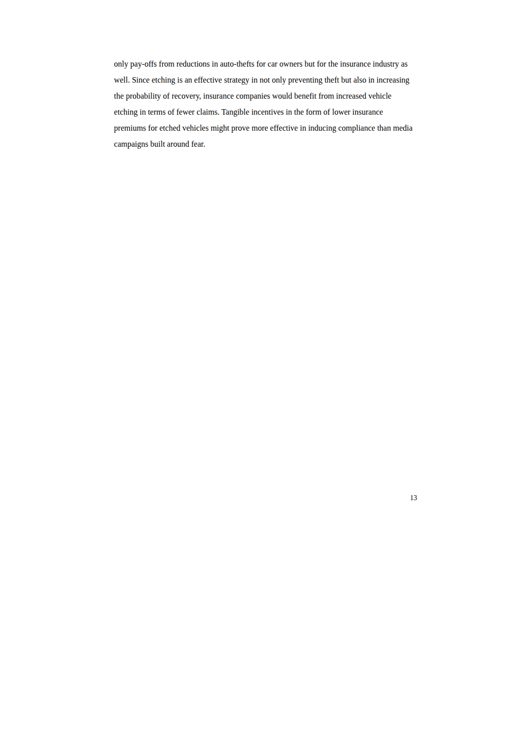only pay-offs from reductions in auto-thefts for car owners but for the insurance industry as well. Since etching is an effective strategy in not only preventing theft but also in increasing the probability of recovery, insurance companies would benefit from increased vehicle etching in terms of fewer claims. Tangible incentives in the form of lower insurance premiums for etched vehicles might prove more effective in inducing compliance than media campaigns built around fear.
13